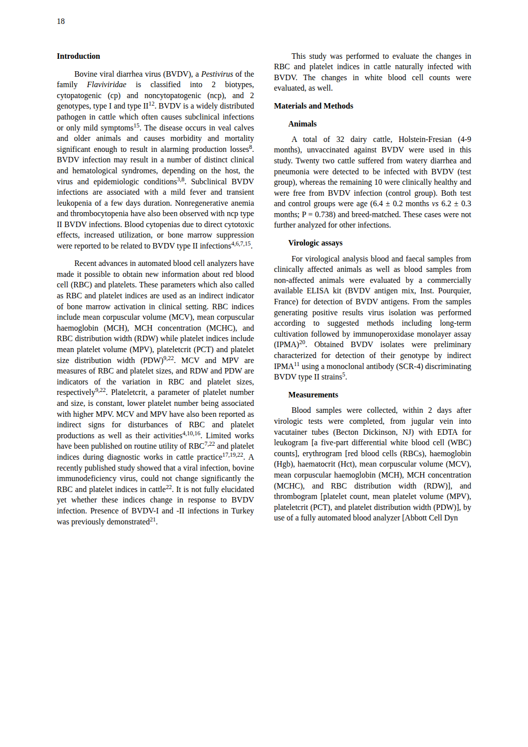18
Introduction
Bovine viral diarrhea virus (BVDV), a Pestivirus of the family Flaviviridae is classified into 2 biotypes, cytopatogenic (cp) and noncytopatogenic (ncp), and 2 genotypes, type I and type II12. BVDV is a widely distributed pathogen in cattle which often causes subclinical infections or only mild symptoms15. The disease occurs in veal calves and older animals and causes morbidity and mortality significant enough to result in alarming production losses8. BVDV infection may result in a number of distinct clinical and hematological syndromes, depending on the host, the virus and epidemiologic conditions3,8. Subclinical BVDV infections are associated with a mild fever and transient leukopenia of a few days duration. Nonregenerative anemia and thrombocytopenia have also been observed with ncp type II BVDV infections. Blood cytopenias due to direct cytotoxic effects, increased utilization, or bone marrow suppression were reported to be related to BVDV type II infections4,6,7,15.
Recent advances in automated blood cell analyzers have made it possible to obtain new information about red blood cell (RBC) and platelets. These parameters which also called as RBC and platelet indices are used as an indirect indicator of bone marrow activation in clinical setting. RBC indices include mean corpuscular volume (MCV), mean corpuscular haemoglobin (MCH), MCH concentration (MCHC), and RBC distribution width (RDW) while platelet indices include mean platelet volume (MPV), plateletcrit (PCT) and platelet size distribution width (PDW)9,22. MCV and MPV are measures of RBC and platelet sizes, and RDW and PDW are indicators of the variation in RBC and platelet sizes, respectively9,22. Plateletcrit, a parameter of platelet number and size, is constant, lower platelet number being associated with higher MPV. MCV and MPV have also been reported as indirect signs for disturbances of RBC and platelet productions as well as their activities4,10,16. Limited works have been published on routine utility of RBC7,22 and platelet indices during diagnostic works in cattle practice17,19,22. A recently published study showed that a viral infection, bovine immunodeficiency virus, could not change significantly the RBC and platelet indices in cattle22. It is not fully elucidated yet whether these indices change in response to BVDV infection. Presence of BVDV-I and -II infections in Turkey was previously demonstrated21.
This study was performed to evaluate the changes in RBC and platelet indices in cattle naturally infected with BVDV. The changes in white blood cell counts were evaluated, as well.
Materials and Methods
Animals
A total of 32 dairy cattle, Holstein-Fresian (4-9 months), unvaccinated against BVDV were used in this study. Twenty two cattle suffered from watery diarrhea and pneumonia were detected to be infected with BVDV (test group), whereas the remaining 10 were clinically healthy and were free from BVDV infection (control group). Both test and control groups were age (6.4 ± 0.2 months vs 6.2 ± 0.3 months; P = 0.738) and breed-matched. These cases were not further analyzed for other infections.
Virologic assays
For virological analysis blood and faecal samples from clinically affected animals as well as blood samples from non-affected animals were evaluated by a commercially available ELISA kit (BVDV antigen mix, Inst. Pourquier, France) for detection of BVDV antigens. From the samples generating positive results virus isolation was performed according to suggested methods including long-term cultivation followed by immunoperoxidase monolayer assay (IPMA)20. Obtained BVDV isolates were preliminary characterized for detection of their genotype by indirect IPMA11 using a monoclonal antibody (SCR-4) discriminating BVDV type II strains5.
Measurements
Blood samples were collected, within 2 days after virologic tests were completed, from jugular vein into vacutainer tubes (Becton Dickinson, NJ) with EDTA for leukogram [a five-part differential white blood cell (WBC) counts], erythrogram [red blood cells (RBCs), haemoglobin (Hgb), haematocrit (Hct), mean corpuscular volume (MCV), mean corpuscular haemoglobin (MCH), MCH concentration (MCHC), and RBC distribution width (RDW)], and thrombogram [platelet count, mean platelet volume (MPV), plateletcrit (PCT), and platelet distribution width (PDW)], by use of a fully automated blood analyzer [Abbott Cell Dyn